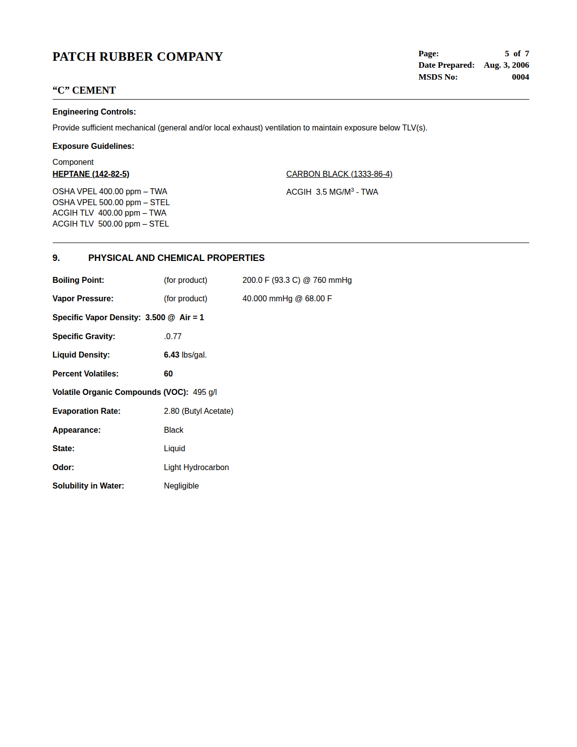PATCH RUBBER COMPANY
| Page: | 5 of 7 |
| Date Prepared: | Aug. 3, 2006 |
| MSDS No: | 0004 |
“C” CEMENT
Engineering Controls:
Provide sufficient mechanical (general and/or local exhaust) ventilation to maintain exposure below TLV(s).
Exposure Guidelines:
| Component HEPTANE (142-82-5) OSHA VPEL 400.00 ppm – TWA OSHA VPEL 500.00 ppm – STEL ACGIH TLV 400.00 ppm – TWA ACGIH TLV 500.00 ppm – STEL | CARBON BLACK (1333-86-4) ACGIH 3.5 MG/M 3 - TWA |
9. PHYSICAL AND CHEMICAL PROPERTIES
| Boiling Point: | (for product) | 200.0 F (93.3 C) @ 760 mmHg |
| Vapor Pressure: | (for product) | 40.000 mmHg @ 68.00 F |
| Specific Vapor Density: 3.500 @ Air = 1 |
| Specific Gravity: | .0.77 | |
| Liquid Density: | 6.43 lbs/gal. | |
| Percent Volatiles: | 60 | |
| Volatile Organic Compounds (VOC): 495 g/l |
| Evaporation Rate: | 2.80 (Butyl Acetate) | |
| Appearance: | Black | |
| State: | Liquid | |
| Odor: | Light Hydrocarbon | |
| Solubility in Water: | Negligible | |